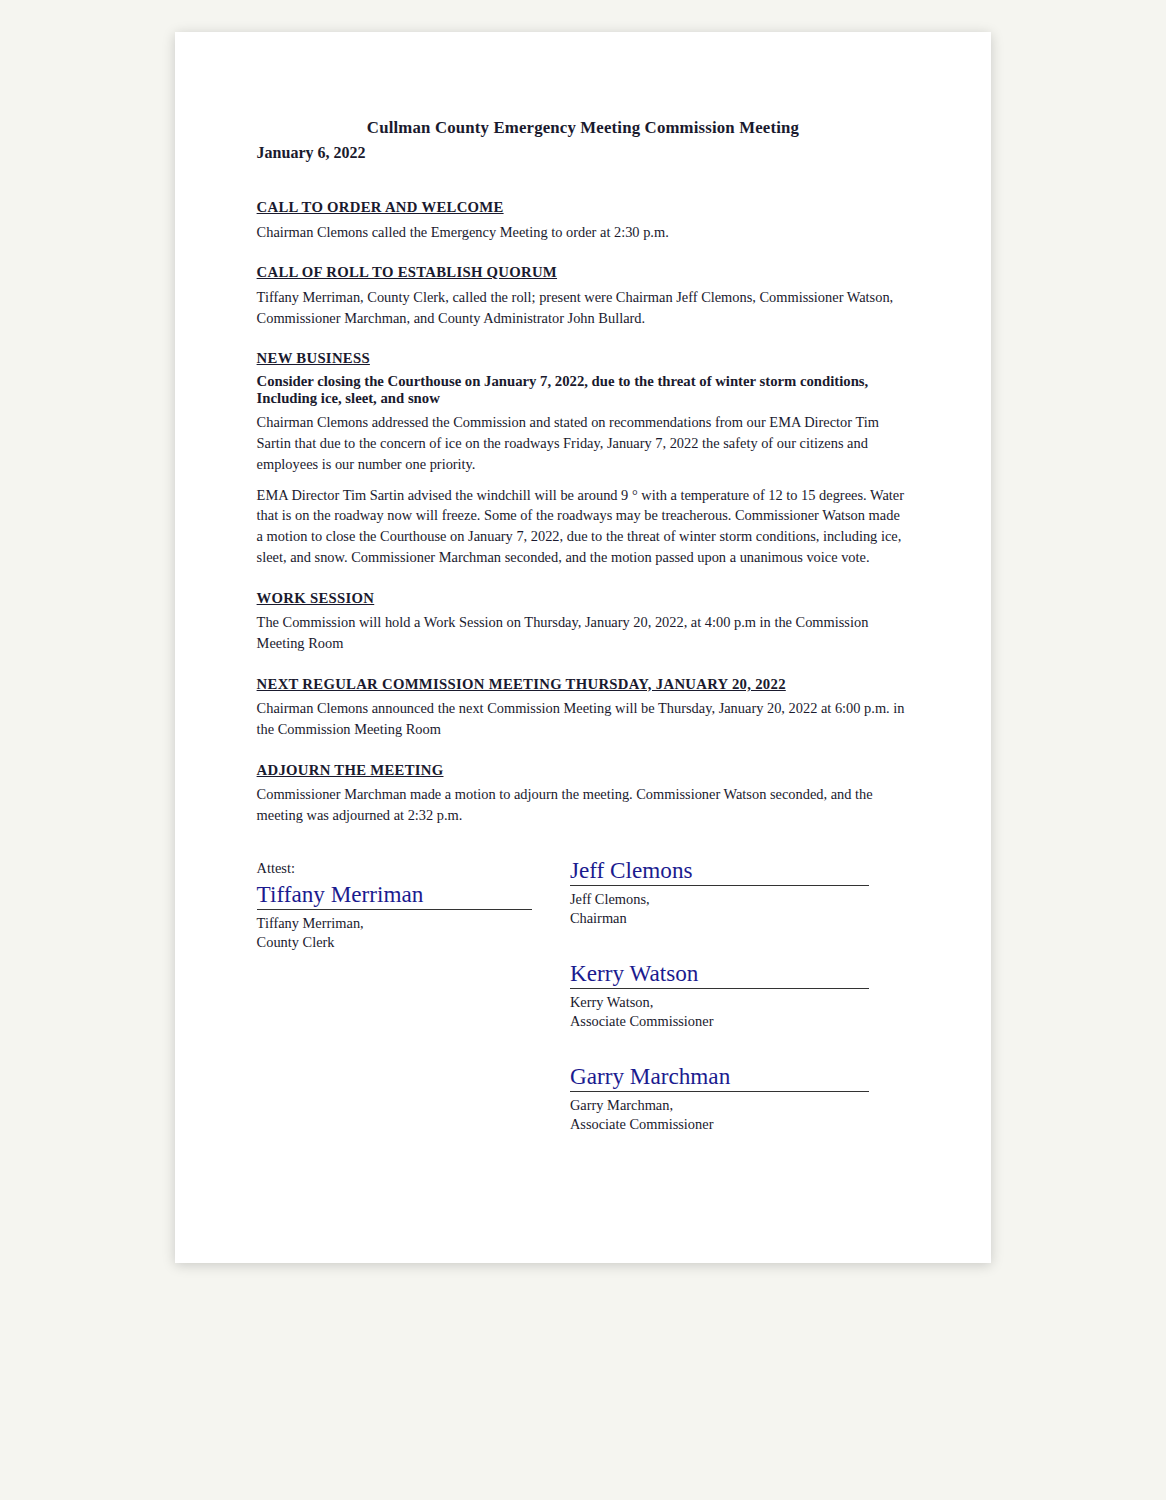Cullman County Emergency Meeting Commission Meeting
January 6, 2022
Call to Order and Welcome
Chairman Clemons called the Emergency Meeting to order at 2:30 p.m.
Call of Roll to Establish Quorum
Tiffany Merriman, County Clerk, called the roll; present were Chairman Jeff Clemons, Commissioner Watson, Commissioner Marchman, and County Administrator John Bullard.
New Business
Consider closing the Courthouse on January 7, 2022, due to the threat of winter storm conditions, Including ice, sleet, and snow
Chairman Clemons addressed the Commission and stated on recommendations from our EMA Director Tim Sartin that due to the concern of ice on the roadways Friday, January 7, 2022 the safety of our citizens and employees is our number one priority.
EMA Director Tim Sartin advised the windchill will be around 9 ° with a temperature of 12 to 15 degrees. Water that is on the roadway now will freeze. Some of the roadways may be treacherous. Commissioner Watson made a motion to close the Courthouse on January 7, 2022, due to the threat of winter storm conditions, including ice, sleet, and snow. Commissioner Marchman seconded, and the motion passed upon a unanimous voice vote.
Work Session
The Commission will hold a Work Session on Thursday, January 20, 2022, at 4:00 p.m in the Commission Meeting Room
Next Regular Commission Meeting Thursday, January 20, 2022
Chairman Clemons announced the next Commission Meeting will be Thursday, January 20, 2022 at 6:00 p.m. in the Commission Meeting Room
Adjourn the Meeting
Commissioner Marchman made a motion to adjourn the meeting. Commissioner Watson seconded, and the meeting was adjourned at 2:32 p.m.
| Attest: Tiffany Merriman Tiffany Merriman, County Clerk | Jeff Clemons Jeff Clemons, Chairman Kerry Watson Kerry Watson, Associate Commissioner Garry Marchman Garry Marchman, Associate Commissioner |